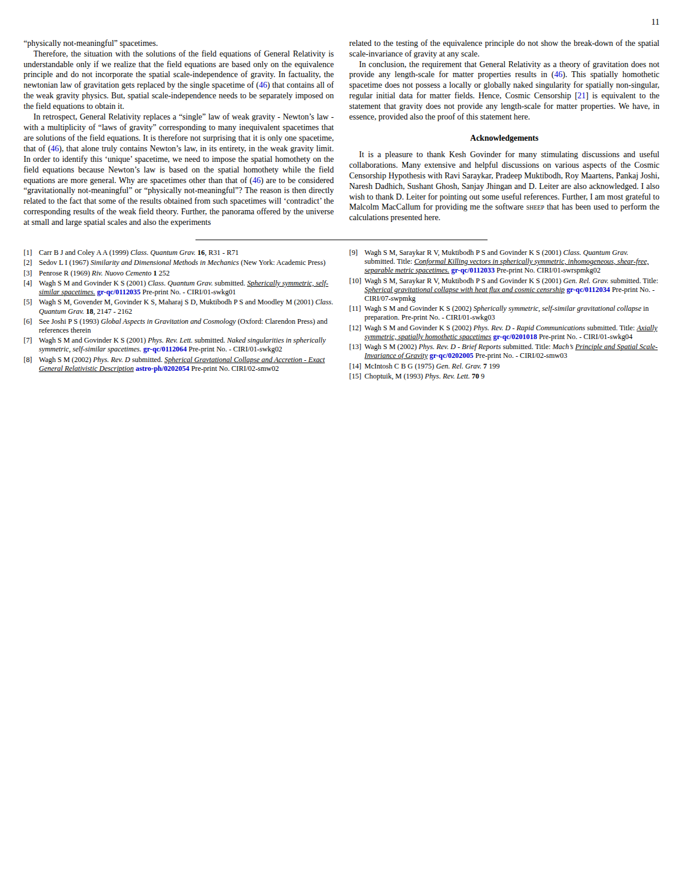11
“physically not-meaningful” spacetimes.
Therefore, the situation with the solutions of the field equations of General Relativity is understandable only if we realize that the field equations are based only on the equivalence principle and do not incorporate the spatial scale-independence of gravity. In factuality, the newtonian law of gravitation gets replaced by the single spacetime of (46) that contains all of the weak gravity physics. But, spatial scale-independence needs to be separately imposed on the field equations to obtain it.
In retrospect, General Relativity replaces a “single” law of weak gravity - Newton’s law - with a multiplicity of “laws of gravity” corresponding to many inequivalent spacetimes that are solutions of the field equations. It is therefore not surprising that it is only one spacetime, that of (46), that alone truly contains Newton’s law, in its entirety, in the weak gravity limit. In order to identify this ‘unique’ spacetime, we need to impose the spatial homothety on the field equations because Newton’s law is based on the spatial homothety while the field equations are more general. Why are spacetimes other than that of (46) are to be considered “gravitationally not-meaningful” or “physically not-meaningful”? The reason is then directly related to the fact that some of the results obtained from such spacetimes will ‘contradict’ the corresponding results of the weak field theory. Further, the panorama offered by the universe at small and large spatial scales and also the experiments
related to the testing of the equivalence principle do not show the break-down of the spatial scale-invariance of gravity at any scale.
In conclusion, the requirement that General Relativity as a theory of gravitation does not provide any length-scale for matter properties results in (46). This spatially homothetic spacetime does not possess a locally or globally naked singularity for spatially non-singular, regular initial data for matter fields. Hence, Cosmic Censorship [21] is equivalent to the statement that gravity does not provide any length-scale for matter properties. We have, in essence, provided also the proof of this statement here.
Acknowledgements
It is a pleasure to thank Kesh Govinder for many stimulating discussions and useful collaborations. Many extensive and helpful discussions on various aspects of the Cosmic Censorship Hypothesis with Ravi Saraykar, Pradeep Muktibodh, Roy Maartens, Pankaj Joshi, Naresh Dadhich, Sushant Ghosh, Sanjay Jhingan and D. Leiter are also acknowledged. I also wish to thank D. Leiter for pointing out some useful references. Further, I am most grateful to Malcolm MacCallum for providing me the software sheep that has been used to perform the calculations presented here.
[1] Carr B J and Coley A A (1999) Class. Quantum Grav. 16, R31 - R71
[2] Sedov L I (1967) Similarity and Dimensional Methods in Mechanics (New York: Academic Press)
[3] Penrose R (1969) Riv. Nuovo Cemento 1 252
[4] Wagh S M and Govinder K S (2001) Class. Quantum Grav. submitted. Spherically symmetric, self-similar spacetimes. gr-qc/0112035 Pre-print No. - CIRI/01-swkg01
[5] Wagh S M, Govender M, Govinder K S, Maharaj S D, Muktibodh P S and Moodley M (2001) Class. Quantum Grav. 18, 2147 - 2162
[6] See Joshi P S (1993) Global Aspects in Gravitation and Cosmology (Oxford: Clarendon Press) and references therein
[7] Wagh S M and Govinder K S (2001) Phys. Rev. Lett. submitted. Naked singularities in spherically symmetric, self-similar spacetimes. gr-qc/0112064 Pre-print No. - CIRI/01-swkg02
[8] Wagh S M (2002) Phys. Rev. D submitted. Spherical Gravtational Collapse and Accretion - Exact General Relativistic Description astro-ph/0202054 Pre-print No. CIRI/02-smw02
[9] Wagh S M, Saraykar R V, Muktibodh P S and Govinder K S (2001) Class. Quantum Grav. submitted. Title: Conformal Killing vectors in spherically symmetric, inhomogeneous, shear-free, separable metric spacetimes. gr-qc/0112033 Pre-print No. CIRI/01-swrspmkg02
[10] Wagh S M, Saraykar R V, Muktibodh P S and Govinder K S (2001) Gen. Rel. Grav. submitted. Title: Spherical gravitational collapse with heat flux and cosmic censrship gr-qc/0112034 Pre-print No. - CIRI/07-swpmkg
[11] Wagh S M and Govinder K S (2002) Spherically symmetric, self-similar gravitational collapse in preparation. Pre-print No. - CIRI/01-swkg03
[12] Wagh S M and Govinder K S (2002) Phys. Rev. D - Rapid Communications submitted. Title: Axially symmetric, spatially homothetic spacetimes gr-qc/0201018 Pre-print No. - CIRI/01-swkg04
[13] Wagh S M (2002) Phys. Rev. D - Brief Reports submitted. Title: Mach’s Principle and Spatial Scale-Invariance of Gravity gr-qc/0202005 Pre-print No. - CIRI/02-smw03
[14] McIntosh C B G (1975) Gen. Rel. Grav. 7 199
[15] Choptuik, M (1993) Phys. Rev. Lett. 70 9